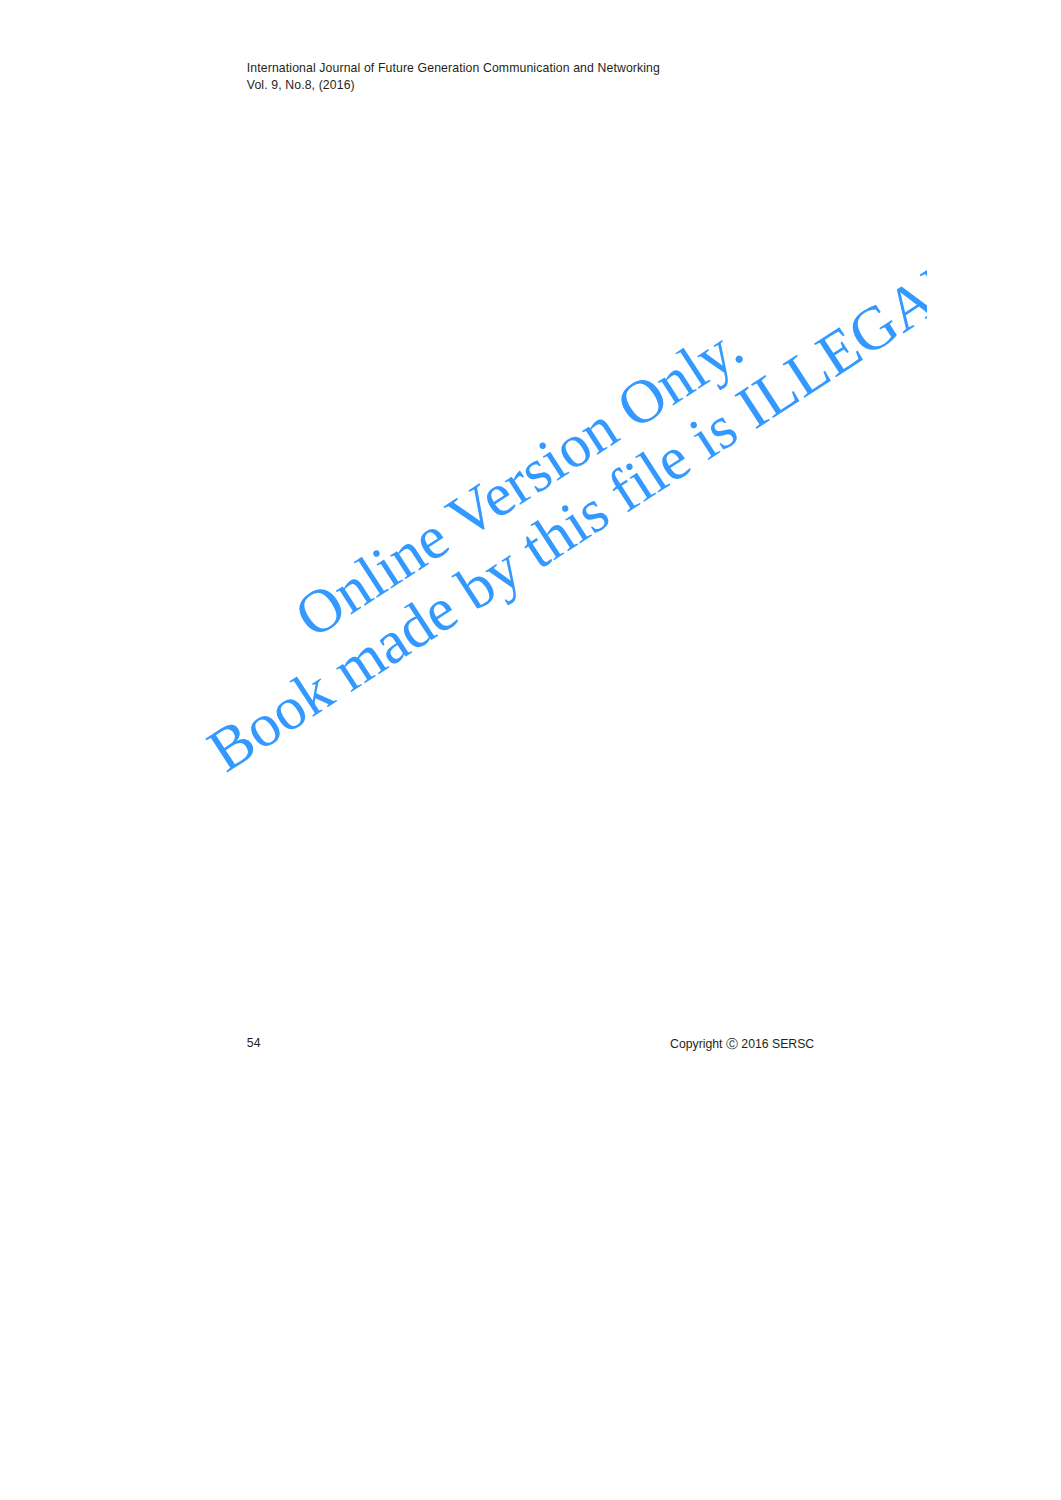International Journal of Future Generation Communication and Networking Vol. 9, No.8, (2016)
Online Version Only. Book made by this file is ILLEGAL.
54 Copyright Ⓒ 2016 SERSC